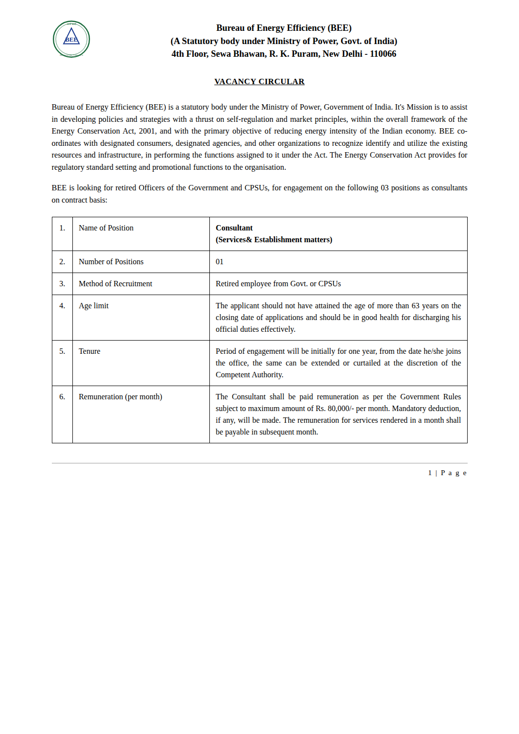BEE ऊर्जा बचाएँ Energy is Life, Conserve it
Bureau of Energy Efficiency (BEE)
(A Statutory body under Ministry of Power, Govt. of India)
4th Floor, Sewa Bhawan, R. K. Puram, New Delhi - 110066
VACANCY CIRCULAR
Bureau of Energy Efficiency (BEE) is a statutory body under the Ministry of Power, Government of India. It's Mission is to assist in developing policies and strategies with a thrust on self-regulation and market principles, within the overall framework of the Energy Conservation Act, 2001, and with the primary objective of reducing energy intensity of the Indian economy. BEE co-ordinates with designated consumers, designated agencies, and other organizations to recognize identify and utilize the existing resources and infrastructure, in performing the functions assigned to it under the Act. The Energy Conservation Act provides for regulatory standard setting and promotional functions to the organisation.
BEE is looking for retired Officers of the Government and CPSUs, for engagement on the following 03 positions as consultants on contract basis:
| 1. | Name of Position | Consultant (Services& Establishment matters) |
| 2. | Number of Positions | 01 |
| 3. | Method of Recruitment | Retired employee from Govt. or CPSUs |
| 4. | Age limit | The applicant should not have attained the age of more than 63 years on the closing date of applications and should be in good health for discharging his official duties effectively. |
| 5. | Tenure | Period of engagement will be initially for one year, from the date he/she joins the office, the same can be extended or curtailed at the discretion of the Competent Authority. |
| 6. | Remuneration (per month) | The Consultant shall be paid remuneration as per the Government Rules subject to maximum amount of Rs. 80,000/- per month. Mandatory deduction, if any, will be made. The remuneration for services rendered in a month shall be payable in subsequent month. |
1 | P a g e